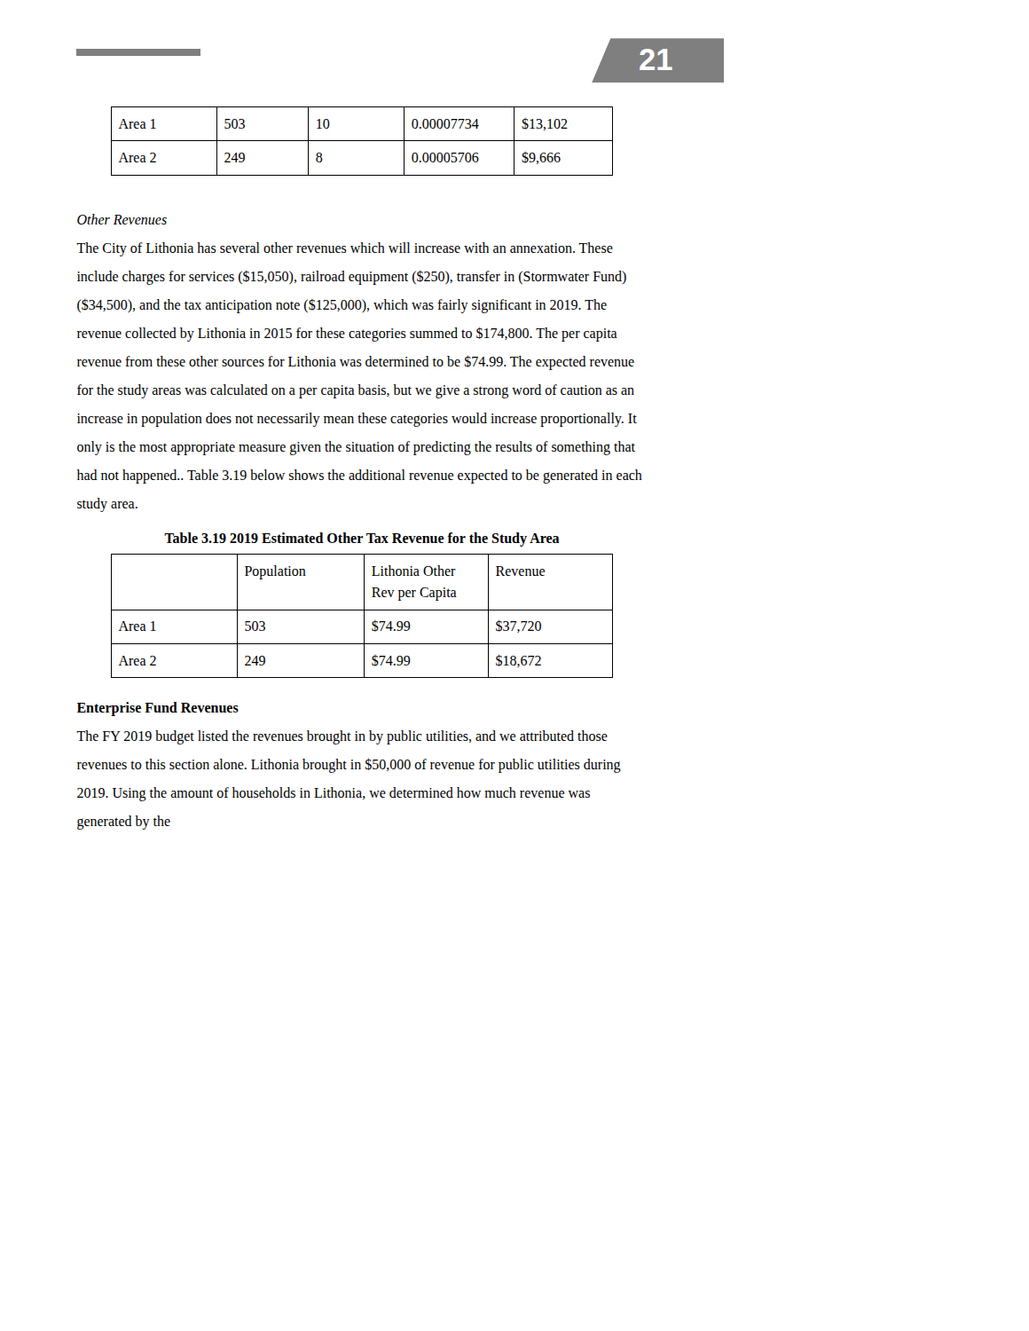21
| Area 1 | 503 | 10 | 0.00007734 | $13,102 |
| Area 2 | 249 | 8 | 0.00005706 | $9,666 |
Other Revenues
The City of Lithonia has several other revenues which will increase with an annexation. These include charges for services ($15,050), railroad equipment ($250), transfer in (Stormwater Fund) ($34,500), and the tax anticipation note ($125,000), which was fairly significant in 2019. The revenue collected by Lithonia in 2015 for these categories summed to $174,800. The per capita revenue from these other sources for Lithonia was determined to be $74.99. The expected revenue for the study areas was calculated on a per capita basis, but we give a strong word of caution as an increase in population does not necessarily mean these categories would increase proportionally. It only is the most appropriate measure given the situation of predicting the results of something that had not happened.. Table 3.19 below shows the additional revenue expected to be generated in each study area.
Table 3.19 2019 Estimated Other Tax Revenue for the Study Area
| | Population | Lithonia Other Rev per Capita | Revenue |
| Area 1 | 503 | $74.99 | $37,720 |
| Area 2 | 249 | $74.99 | $18,672 |
Enterprise Fund Revenues
The FY 2019 budget listed the revenues brought in by public utilities, and we attributed those revenues to this section alone. Lithonia brought in $50,000 of revenue for public utilities during 2019. Using the amount of households in Lithonia, we determined how much revenue was generated by the